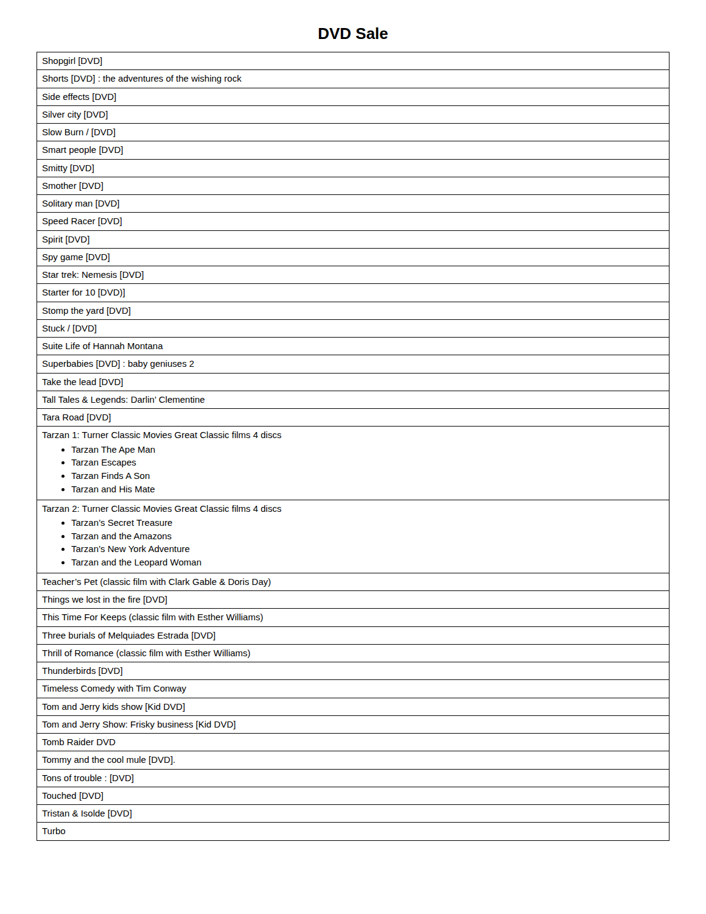DVD Sale
| Shopgirl [DVD] |
| Shorts [DVD] : the adventures of the wishing rock |
| Side effects [DVD] |
| Silver city [DVD] |
| Slow Burn / [DVD] |
| Smart people [DVD] |
| Smitty [DVD] |
| Smother [DVD] |
| Solitary man [DVD] |
| Speed Racer [DVD] |
| Spirit [DVD] |
| Spy game [DVD] |
| Star trek: Nemesis [DVD] |
| Starter for 10 [DVD)] |
| Stomp the yard [DVD] |
| Stuck / [DVD] |
| Suite Life of Hannah Montana |
| Superbabies [DVD] : baby geniuses 2 |
| Take the lead [DVD] |
| Tall Tales & Legends: Darlin’ Clementine |
| Tara Road [DVD] |
| Tarzan 1: Turner Classic Movies Great Classic films 4 discs Tarzan The Ape Man Tarzan Escapes Tarzan Finds A Son Tarzan and His Mate |
| Tarzan 2: Turner Classic Movies Great Classic films 4 discs Tarzan’s Secret Treasure Tarzan and the Amazons Tarzan’s New York Adventure Tarzan and the Leopard Woman |
| Teacher’s Pet (classic film with Clark Gable & Doris Day) |
| Things we lost in the fire [DVD] |
| This Time For Keeps (classic film with Esther Williams) |
| Three burials of Melquiades Estrada [DVD] |
| Thrill of Romance (classic film with Esther Williams) |
| Thunderbirds [DVD] |
| Timeless Comedy with Tim Conway |
| Tom and Jerry kids show [Kid DVD] |
| Tom and Jerry Show: Frisky business [Kid DVD] |
| Tomb Raider DVD |
| Tommy and the cool mule [DVD]. |
| Tons of trouble : [DVD] |
| Touched [DVD] |
| Tristan & Isolde [DVD] |
| Turbo |